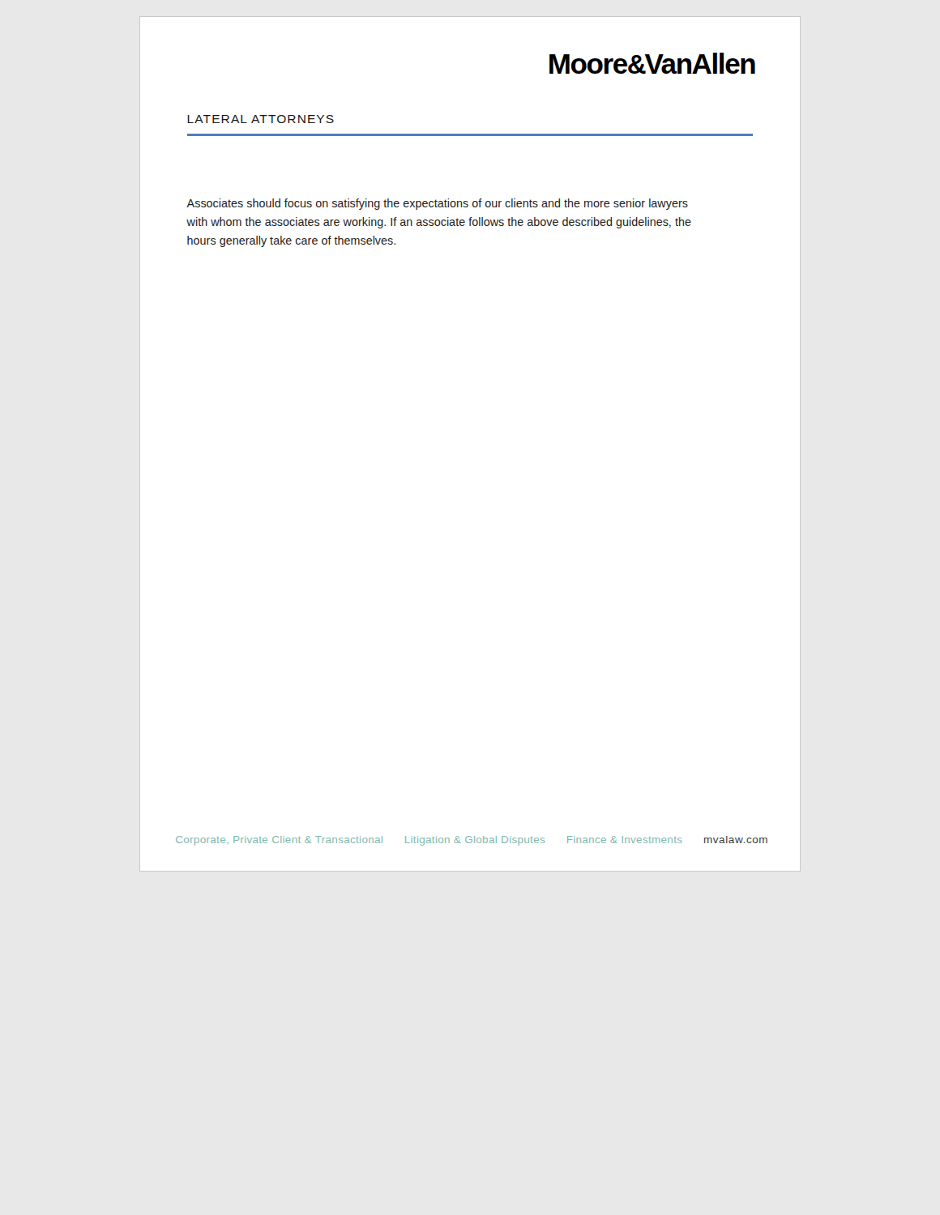Moore&VanAllen
Lateral Attorneys
Associates should focus on satisfying the expectations of our clients and the more senior lawyers with whom the associates are working. If an associate follows the above described guidelines, the hours generally take care of themselves.
Corporate, Private Client & Transactional Litigation & Global Disputes Finance & Investments mvalaw.com